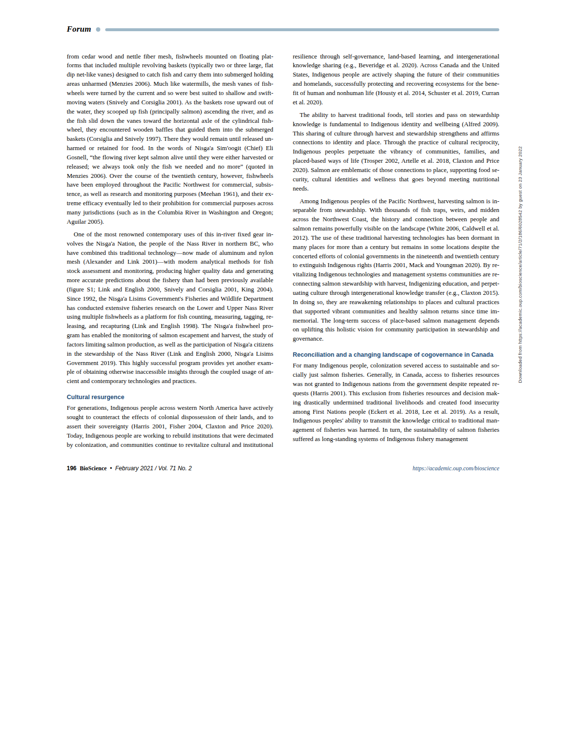Forum
Downloaded from https://academic.oup.com/bioscience/article/71/2/186/6028542 by guest on 23 January 2022
from cedar wood and nettle fiber mesh, fishwheels mounted on floating platforms that included multiple revolving baskets (typically two or three large, flat dip net-like vanes) designed to catch fish and carry them into submerged holding areas unharmed (Menzies 2006). Much like watermills, the mesh vanes of fishwheels were turned by the current and so were best suited to shallow and swift-moving waters (Snively and Corsiglia 2001). As the baskets rose upward out of the water, they scooped up fish (principally salmon) ascending the river, and as the fish slid down the vanes toward the horizontal axle of the cylindrical fishwheel, they encountered wooden baffles that guided them into the submerged baskets (Corsiglia and Snively 1997). There they would remain until released unharmed or retained for food. In the words of Nisga'a Sim'oogit (Chief) Eli Gosnell, “the flowing river kept salmon alive until they were either harvested or released; we always took only the fish we needed and no more” (quoted in Menzies 2006). Over the course of the twentieth century, however, fishwheels have been employed throughout the Pacific Northwest for commercial, subsistence, as well as research and monitoring purposes (Meehan 1961), and their extreme efficacy eventually led to their prohibition for commercial purposes across many jurisdictions (such as in the Columbia River in Washington and Oregon; Aguilar 2005).
One of the most renowned contemporary uses of this in-river fixed gear involves the Nisga'a Nation, the people of the Nass River in northern BC, who have combined this traditional technology—now made of aluminum and nylon mesh (Alexander and Link 2001)—with modern analytical methods for fish stock assessment and monitoring, producing higher quality data and generating more accurate predictions about the fishery than had been previously available (figure S1; Link and English 2000, Snively and Corsiglia 2001, King 2004). Since 1992, the Nisga'a Lisims Government's Fisheries and Wildlife Department has conducted extensive fisheries research on the Lower and Upper Nass River using multiple fishwheels as a platform for fish counting, measuring, tagging, releasing, and recapturing (Link and English 1998). The Nisga'a fishwheel program has enabled the monitoring of salmon escapement and harvest, the study of factors limiting salmon production, as well as the participation of Nisga'a citizens in the stewardship of the Nass River (Link and English 2000, Nisga'a Lisims Government 2019). This highly successful program provides yet another example of obtaining otherwise inaccessible insights through the coupled usage of ancient and contemporary technologies and practices.
Cultural resurgence
For generations, Indigenous people across western North America have actively sought to counteract the effects of colonial dispossession of their lands, and to assert their sovereignty (Harris 2001, Fisher 2004, Claxton and Price 2020). Today, Indigenous people are working to rebuild institutions that were decimated by colonization, and communities continue to revitalize cultural and institutional resilience through self-governance, land-based learning, and intergenerational knowledge sharing (e.g., Beveridge et al. 2020). Across Canada and the United States, Indigenous people are actively shaping the future of their communities and homelands, successfully protecting and recovering ecosystems for the benefit of human and nonhuman life (Housty et al. 2014, Schuster et al. 2019, Curran et al. 2020).
The ability to harvest traditional foods, tell stories and pass on stewardship knowledge is fundamental to Indigenous identity and wellbeing (Alfred 2009). This sharing of culture through harvest and stewardship strengthens and affirms connections to identity and place. Through the practice of cultural reciprocity, Indigenous peoples perpetuate the vibrancy of communities, families, and placed-based ways of life (Trosper 2002, Artelle et al. 2018, Claxton and Price 2020). Salmon are emblematic of those connections to place, supporting food security, cultural identities and wellness that goes beyond meeting nutritional needs.
Among Indigenous peoples of the Pacific Northwest, harvesting salmon is inseparable from stewardship. With thousands of fish traps, weirs, and midden across the Northwest Coast, the history and connection between people and salmon remains powerfully visible on the landscape (White 2006, Caldwell et al. 2012). The use of these traditional harvesting technologies has been dormant in many places for more than a century but remains in some locations despite the concerted efforts of colonial governments in the nineteenth and twentieth century to extinguish Indigenous rights (Harris 2001, Mack and Youngman 2020). By revitalizing Indigenous technologies and management systems communities are reconnecting salmon stewardship with harvest, Indigenizing education, and perpetuating culture through intergenerational knowledge transfer (e.g., Claxton 2015). In doing so, they are reawakening relationships to places and cultural practices that supported vibrant communities and healthy salmon returns since time immemorial. The long-term success of place-based salmon management depends on uplifting this holistic vision for community participation in stewardship and governance.
Reconciliation and a changing landscape of cogovernance in Canada
For many Indigenous people, colonization severed access to sustainable and socially just salmon fisheries. Generally, in Canada, access to fisheries resources was not granted to Indigenous nations from the government despite repeated requests (Harris 2001). This exclusion from fisheries resources and decision making drastically undermined traditional livelihoods and created food insecurity among First Nations people (Eckert et al. 2018, Lee et al. 2019). As a result, Indigenous peoples' ability to transmit the knowledge critical to traditional management of fisheries was harmed. In turn, the sustainability of salmon fisheries suffered as long-standing systems of Indigenous fishery management
196 BioScience • February 2021 / Vol. 71 No. 2
https://academic.oup.com/bioscience